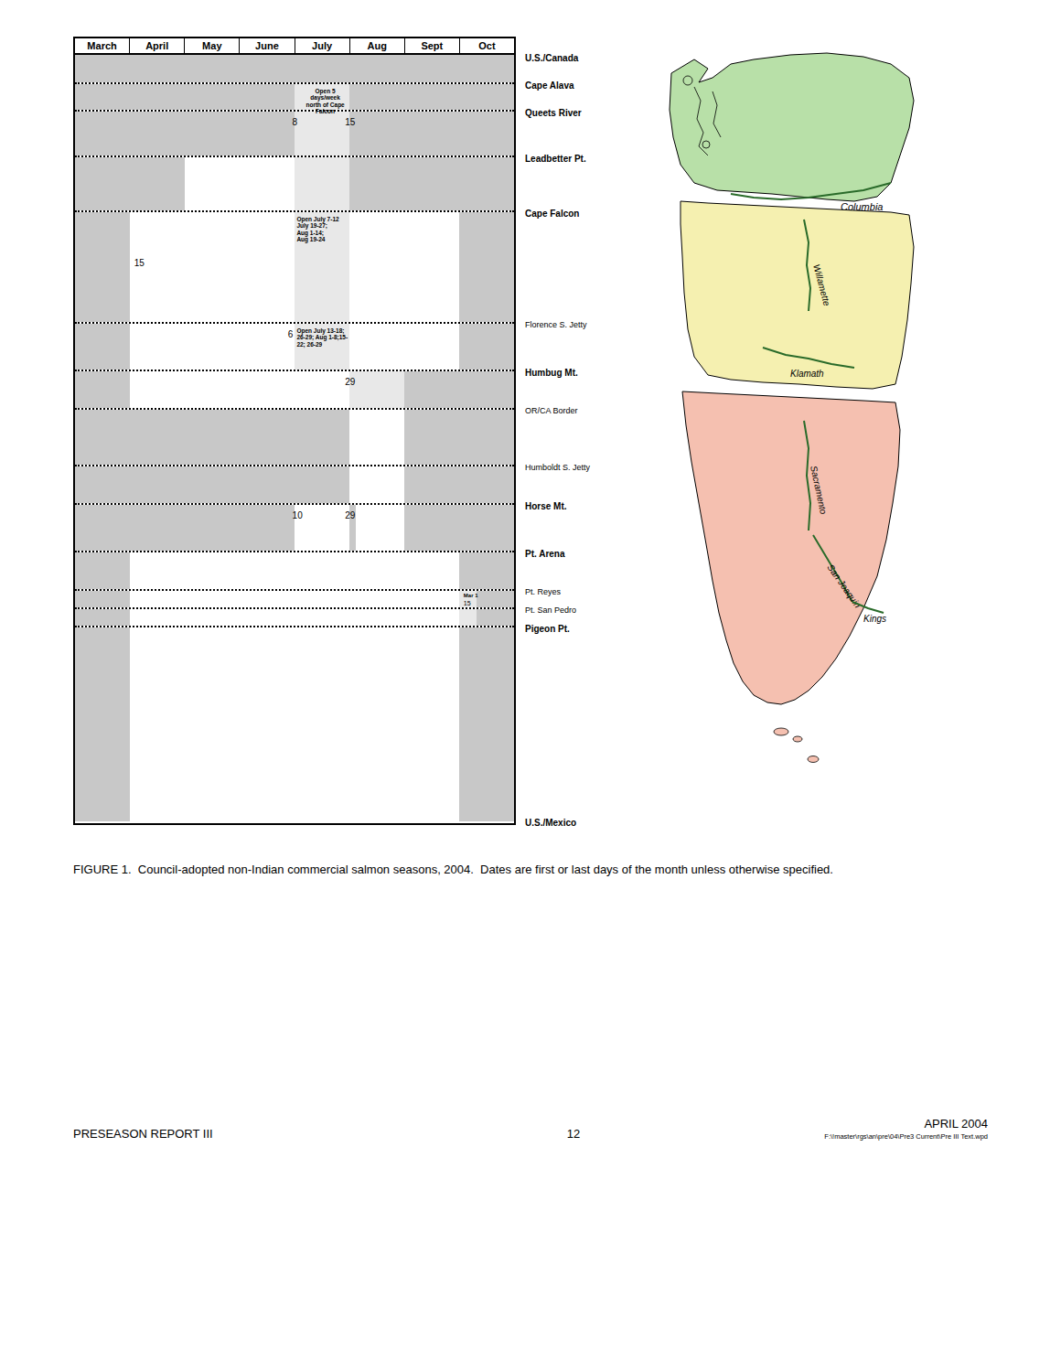March
April
May
June
July
Aug
Sept
Oct
8
15
15
6
29
10
29
Mar 1
15
Open 5
days/week
north of Cape
Falcon
Open July 7-12
July 19-27;
Aug 1-14;
Aug 19-24
Open July 13-18;
26-29; Aug 1-8;15-
22; 26-29
U.S./Canada Cape Alava Queets River Leadbetter Pt. Cape Falcon Florence S. Jetty Humbug Mt. OR/CA Border Humboldt S. Jetty Horse Mt. Pt. Arena Pt. Reyes Pt. San Pedro Pigeon Pt. U.S./Mexico
Columbia Willamette Klamath Sacramento San Joaquin Kings
FIGURE 1. Council-adopted non-Indian commercial salmon seasons, 2004. Dates are first or last days of the month unless otherwise specified.
PRESEASON REPORT III
12
APRIL 2004
F:\!master\rgs\an\pre\04\Pre3 Current\Pre III Text.wpd